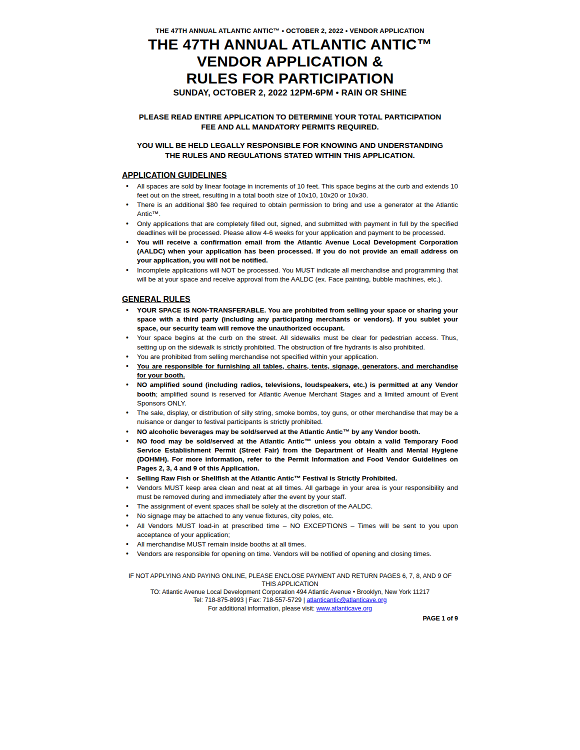THE 47TH ANNUAL ATLANTIC ANTIC™ • OCTOBER 2, 2022 • VENDOR APPLICATION
THE 47TH ANNUAL ATLANTIC ANTIC™
VENDOR APPLICATION &
RULES FOR PARTICIPATION
SUNDAY, OCTOBER 2, 2022 12PM-6PM • RAIN OR SHINE
PLEASE READ ENTIRE APPLICATION TO DETERMINE YOUR TOTAL PARTICIPATION
FEE AND ALL MANDATORY PERMITS REQUIRED.
YOU WILL BE HELD LEGALLY RESPONSIBLE FOR KNOWING AND UNDERSTANDING
THE RULES AND REGULATIONS STATED WITHIN THIS APPLICATION.
APPLICATION GUIDELINES
All spaces are sold by linear footage in increments of 10 feet. This space begins at the curb and extends 10 feet out on the street, resulting in a total booth size of 10x10, 10x20 or 10x30.
There is an additional $80 fee required to obtain permission to bring and use a generator at the Atlantic Antic™.
Only applications that are completely filled out, signed, and submitted with payment in full by the specified deadlines will be processed. Please allow 4-6 weeks for your application and payment to be processed.
You will receive a confirmation email from the Atlantic Avenue Local Development Corporation (AALDC) when your application has been processed. If you do not provide an email address on your application, you will not be notified.
Incomplete applications will NOT be processed. You MUST indicate all merchandise and programming that will be at your space and receive approval from the AALDC (ex. Face painting, bubble machines, etc.).
GENERAL RULES
YOUR SPACE IS NON-TRANSFERABLE. You are prohibited from selling your space or sharing your space with a third party (including any participating merchants or vendors). If you sublet your space, our security team will remove the unauthorized occupant.
Your space begins at the curb on the street. All sidewalks must be clear for pedestrian access. Thus, setting up on the sidewalk is strictly prohibited. The obstruction of fire hydrants is also prohibited.
You are prohibited from selling merchandise not specified within your application.
You are responsible for furnishing all tables, chairs, tents, signage, generators, and merchandise for your booth.
NO amplified sound (including radios, televisions, loudspeakers, etc.) is permitted at any Vendor booth; amplified sound is reserved for Atlantic Avenue Merchant Stages and a limited amount of Event Sponsors ONLY.
The sale, display, or distribution of silly string, smoke bombs, toy guns, or other merchandise that may be a nuisance or danger to festival participants is strictly prohibited.
NO alcoholic beverages may be sold/served at the Atlantic Antic™ by any Vendor booth.
NO food may be sold/served at the Atlantic Antic™ unless you obtain a valid Temporary Food Service Establishment Permit (Street Fair) from the Department of Health and Mental Hygiene (DOHMH). For more information, refer to the Permit Information and Food Vendor Guidelines on Pages 2, 3, 4 and 9 of this Application.
Selling Raw Fish or Shellfish at the Atlantic Antic™ Festival is Strictly Prohibited.
Vendors MUST keep area clean and neat at all times. All garbage in your area is your responsibility and must be removed during and immediately after the event by your staff.
The assignment of event spaces shall be solely at the discretion of the AALDC.
No signage may be attached to any venue fixtures, city poles, etc.
All Vendors MUST load-in at prescribed time – NO EXCEPTIONS – Times will be sent to you upon acceptance of your application;
All merchandise MUST remain inside booths at all times.
Vendors are responsible for opening on time. Vendors will be notified of opening and closing times.
IF NOT APPLYING AND PAYING ONLINE, PLEASE ENCLOSE PAYMENT AND RETURN PAGES 6, 7, 8, AND 9 OF THIS APPLICATION
TO: Atlantic Avenue Local Development Corporation 494 Atlantic Avenue • Brooklyn, New York 11217
Tel: 718-875-8993 | Fax: 718-557-5729 | atlanticantic@atlanticave.org
For additional information, please visit: www.atlanticave.org
PAGE 1 of 9